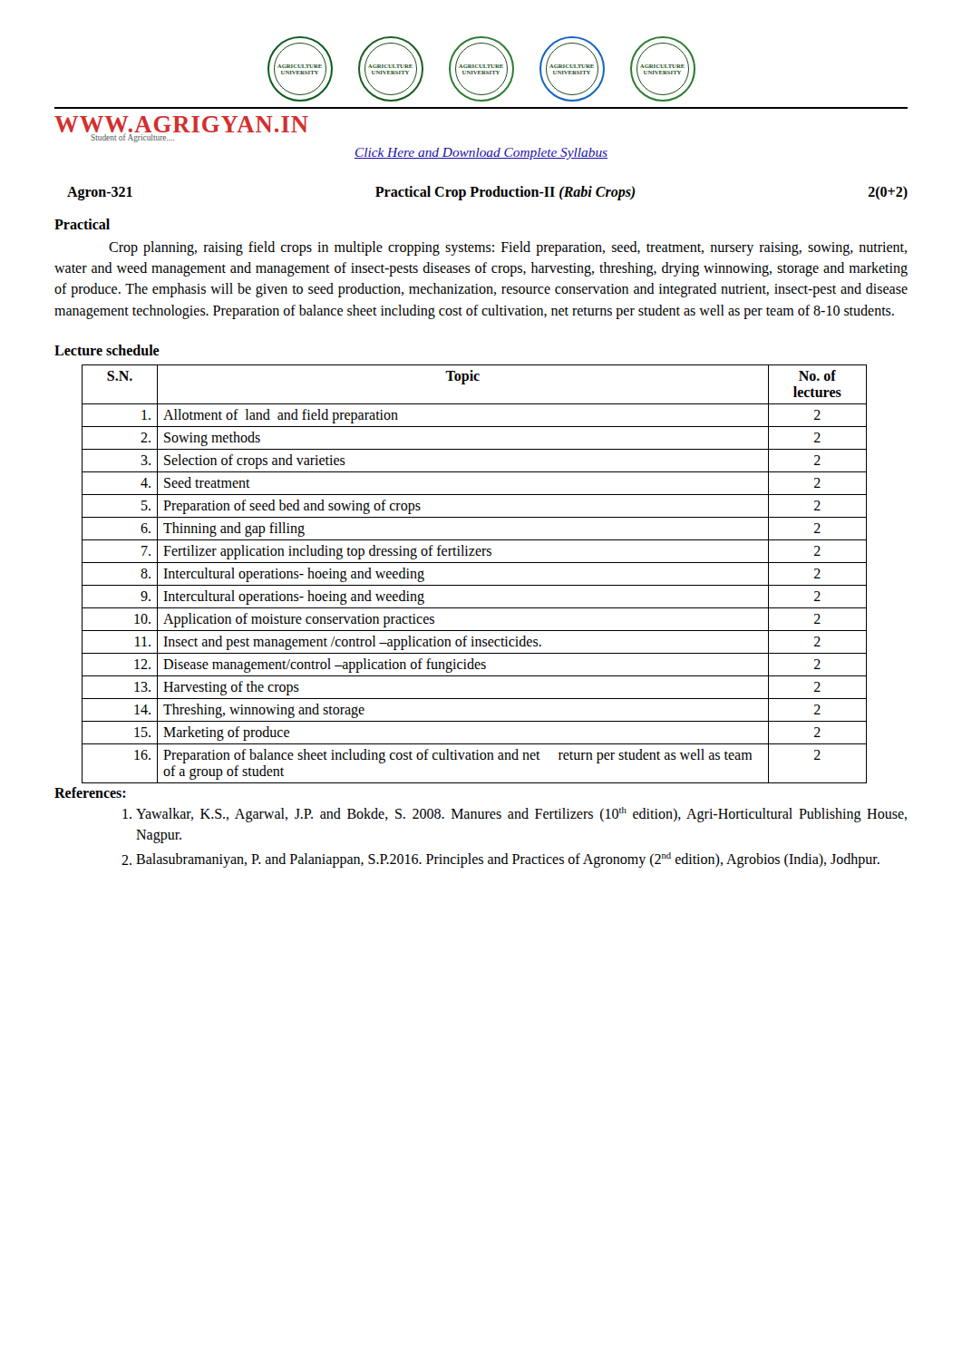AGRICULTURE
UNIVERSITY
AGRICULTURE
UNIVERSITY
AGRICULTURE
UNIVERSITY
AGRICULTURE
UNIVERSITY
AGRICULTURE
UNIVERSITY
WWW.AGRIGYAN.IN
Student of Agriculture....
Click Here and Download Complete Syllabus
Agron-321
Practical Crop Production-II (Rabi Crops)
2(0+2)
Practical
Crop planning, raising field crops in multiple cropping systems: Field preparation, seed, treatment, nursery raising, sowing, nutrient, water and weed management and management of insect-pests diseases of crops, harvesting, threshing, drying winnowing, storage and marketing of produce. The emphasis will be given to seed production, mechanization, resource conservation and integrated nutrient, insect-pest and disease management technologies. Preparation of balance sheet including cost of cultivation, net returns per student as well as per team of 8-10 students.
Lecture schedule
| S.N. | Topic | No. of lectures |
| --- | --- | --- |
| 1. | Allotment of land and field preparation | 2 |
| 2. | Sowing methods | 2 |
| 3. | Selection of crops and varieties | 2 |
| 4. | Seed treatment | 2 |
| 5. | Preparation of seed bed and sowing of crops | 2 |
| 6. | Thinning and gap filling | 2 |
| 7. | Fertilizer application including top dressing of fertilizers | 2 |
| 8. | Intercultural operations- hoeing and weeding | 2 |
| 9. | Intercultural operations- hoeing and weeding | 2 |
| 10. | Application of moisture conservation practices | 2 |
| 11. | Insect and pest management /control –application of insecticides. | 2 |
| 12. | Disease management/control –application of fungicides | 2 |
| 13. | Harvesting of the crops | 2 |
| 14. | Threshing, winnowing and storage | 2 |
| 15. | Marketing of produce | 2 |
| 16. | Preparation of balance sheet including cost of cultivation and net return per student as well as team of a group of student | 2 |
References:
Yawalkar, K.S., Agarwal, J.P. and Bokde, S. 2008. Manures and Fertilizers (10th edition), Agri-Horticultural Publishing House, Nagpur.
Balasubramaniyan, P. and Palaniappan, S.P.2016. Principles and Practices of Agronomy (2nd edition), Agrobios (India), Jodhpur.